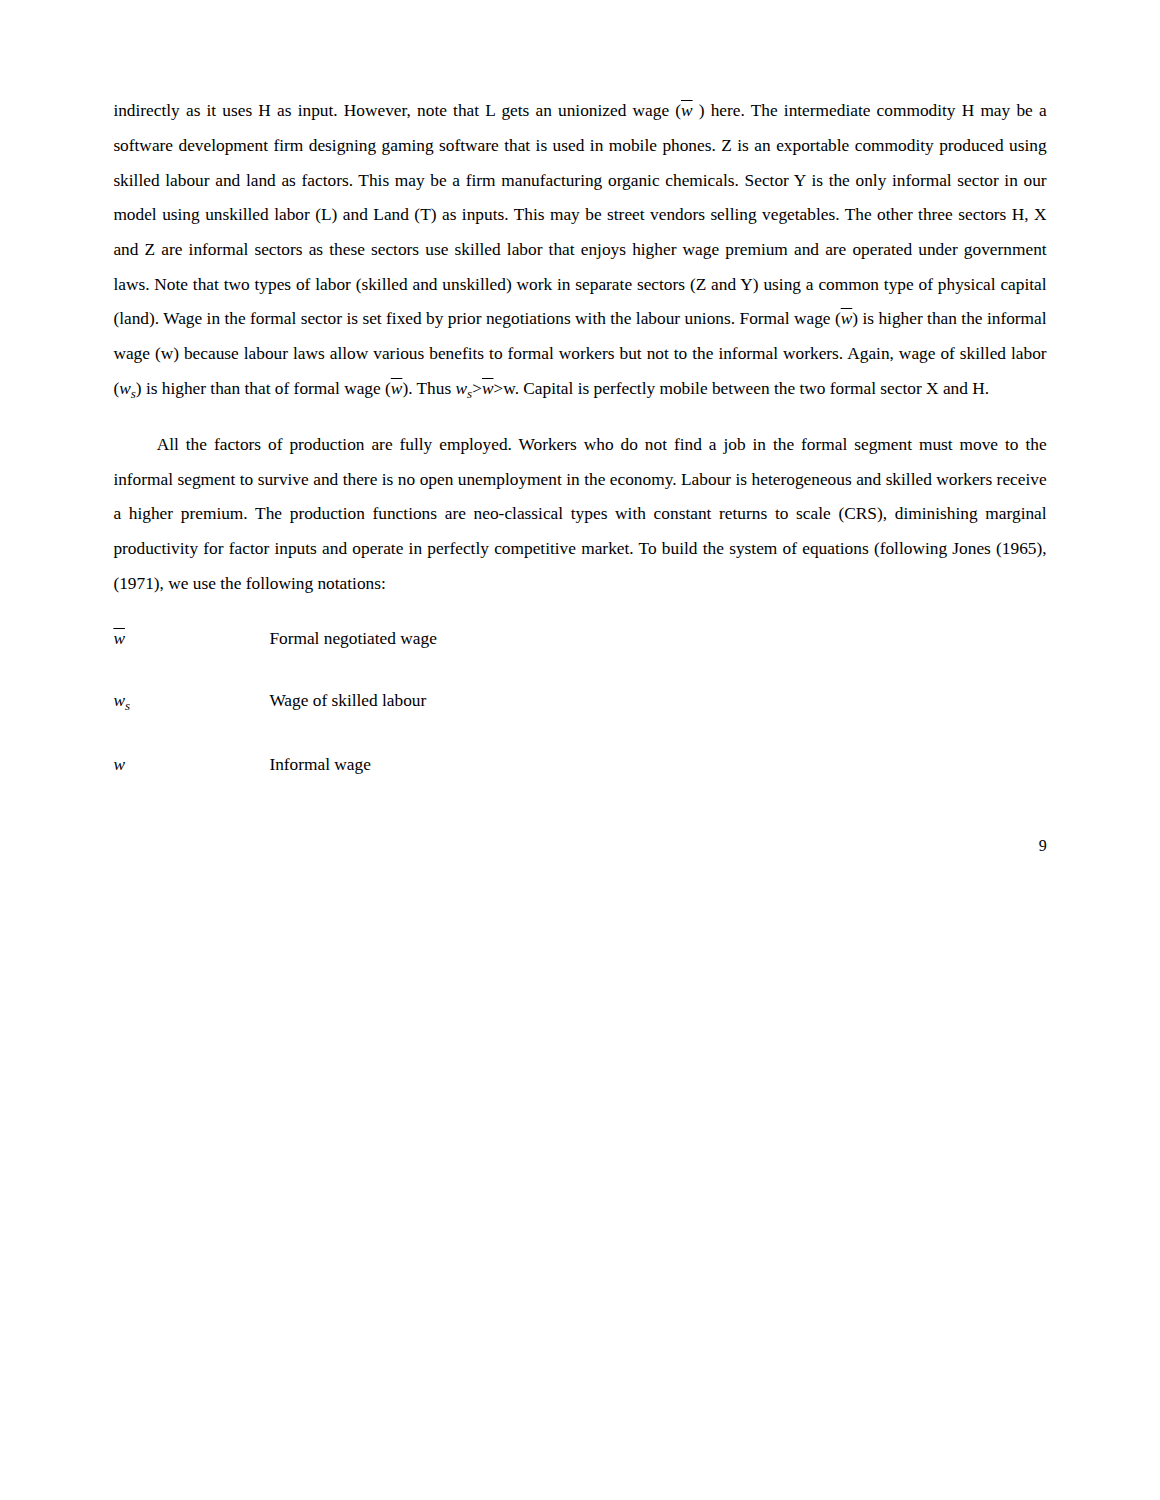indirectly as it uses H as input. However, note that L gets an unionized wage (w ) here. The intermediate commodity H may be a software development firm designing gaming software that is used in mobile phones. Z is an exportable commodity produced using skilled labour and land as factors. This may be a firm manufacturing organic chemicals. Sector Y is the only informal sector in our model using unskilled labor (L) and Land (T) as inputs. This may be street vendors selling vegetables. The other three sectors H, X and Z are informal sectors as these sectors use skilled labor that enjoys higher wage premium and are operated under government laws. Note that two types of labor (skilled and unskilled) work in separate sectors (Z and Y) using a common type of physical capital (land). Wage in the formal sector is set fixed by prior negotiations with the labour unions. Formal wage (w) is higher than the informal wage (w) because labour laws allow various benefits to formal workers but not to the informal workers. Again, wage of skilled labor (ws) is higher than that of formal wage (w). Thus ws>w>w. Capital is perfectly mobile between the two formal sector X and H.
All the factors of production are fully employed. Workers who do not find a job in the formal segment must move to the informal segment to survive and there is no open unemployment in the economy. Labour is heterogeneous and skilled workers receive a higher premium. The production functions are neo-classical types with constant returns to scale (CRS), diminishing marginal productivity for factor inputs and operate in perfectly competitive market. To build the system of equations (following Jones (1965), (1971), we use the following notations:
w
Formal negotiated wage
ws
Wage of skilled labour
w
Informal wage
9